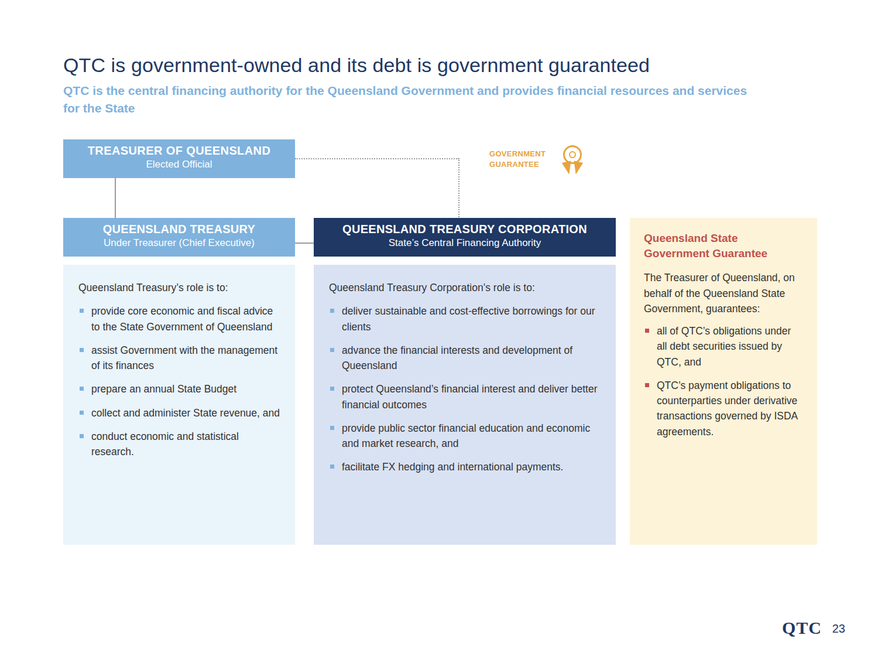QTC is government-owned and its debt is government guaranteed
QTC is the central financing authority for the Queensland Government and provides financial resources and services for the State
TREASURER OF QUEENSLAND
Elected Official
GOVERNMENT
GUARANTEE
QUEENSLAND TREASURY
Under Treasurer (Chief Executive)
QUEENSLAND TREASURY CORPORATION
State’s Central Financing Authority
Queensland Treasury’s role is to:
provide core economic and fiscal advice to the State Government of Queensland
assist Government with the management of its finances
prepare an annual State Budget
collect and administer State revenue, and
conduct economic and statistical research.
Queensland Treasury Corporation’s role is to:
deliver sustainable and cost-effective borrowings for our clients
advance the financial interests and development of Queensland
protect Queensland’s financial interest and deliver better financial outcomes
provide public sector financial education and economic and market research, and
facilitate FX hedging and international payments.
Queensland State Government Guarantee
The Treasurer of Queensland, on behalf of the Queensland State Government, guarantees:
all of QTC’s obligations under all debt securities issued by QTC, and
QTC’s payment obligations to counterparties under derivative transactions governed by ISDA agreements.
QTC
23